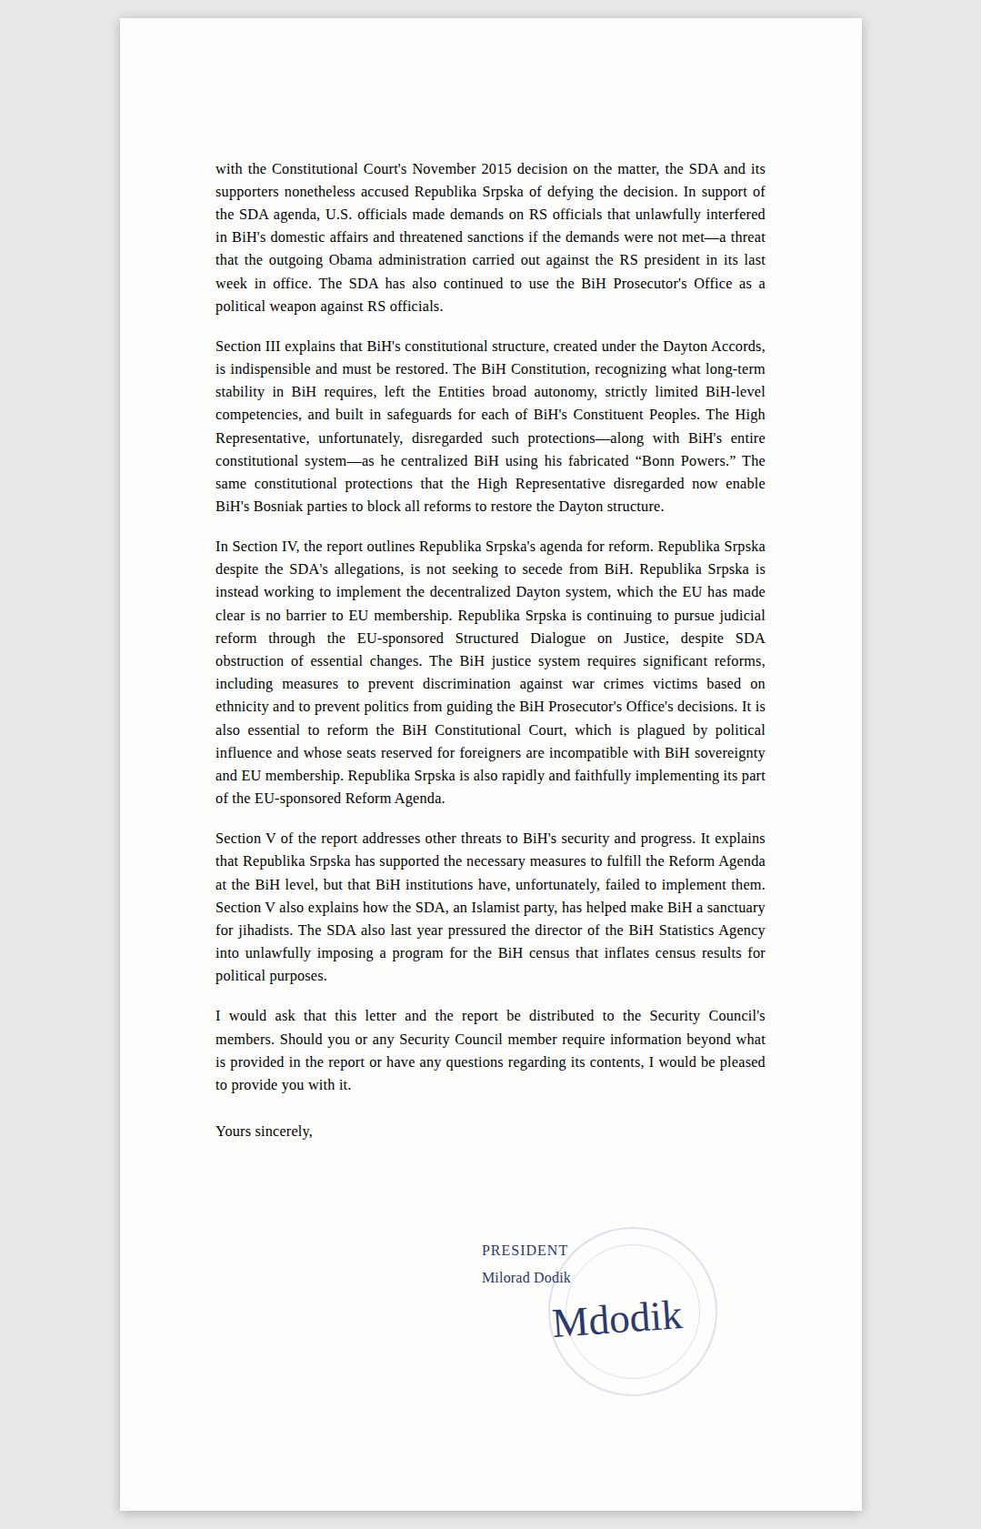with the Constitutional Court's November 2015 decision on the matter, the SDA and its supporters nonetheless accused Republika Srpska of defying the decision. In support of the SDA agenda, U.S. officials made demands on RS officials that unlawfully interfered in BiH's domestic affairs and threatened sanctions if the demands were not met—a threat that the outgoing Obama administration carried out against the RS president in its last week in office. The SDA has also continued to use the BiH Prosecutor's Office as a political weapon against RS officials.
Section III explains that BiH's constitutional structure, created under the Dayton Accords, is indispensible and must be restored. The BiH Constitution, recognizing what long-term stability in BiH requires, left the Entities broad autonomy, strictly limited BiH-level competencies, and built in safeguards for each of BiH's Constituent Peoples. The High Representative, unfortunately, disregarded such protections—along with BiH's entire constitutional system—as he centralized BiH using his fabricated “Bonn Powers.” The same constitutional protections that the High Representative disregarded now enable BiH's Bosniak parties to block all reforms to restore the Dayton structure.
In Section IV, the report outlines Republika Srpska's agenda for reform. Republika Srpska despite the SDA's allegations, is not seeking to secede from BiH. Republika Srpska is instead working to implement the decentralized Dayton system, which the EU has made clear is no barrier to EU membership. Republika Srpska is continuing to pursue judicial reform through the EU-sponsored Structured Dialogue on Justice, despite SDA obstruction of essential changes. The BiH justice system requires significant reforms, including measures to prevent discrimination against war crimes victims based on ethnicity and to prevent politics from guiding the BiH Prosecutor's Office's decisions. It is also essential to reform the BiH Constitutional Court, which is plagued by political influence and whose seats reserved for foreigners are incompatible with BiH sovereignty and EU membership. Republika Srpska is also rapidly and faithfully implementing its part of the EU-sponsored Reform Agenda.
Section V of the report addresses other threats to BiH's security and progress. It explains that Republika Srpska has supported the necessary measures to fulfill the Reform Agenda at the BiH level, but that BiH institutions have, unfortunately, failed to implement them. Section V also explains how the SDA, an Islamist party, has helped make BiH a sanctuary for jihadists. The SDA also last year pressured the director of the BiH Statistics Agency into unlawfully imposing a program for the BiH census that inflates census results for political purposes.
I would ask that this letter and the report be distributed to the Security Council's members. Should you or any Security Council member require information beyond what is provided in the report or have any questions regarding its contents, I would be pleased to provide you with it.
Yours sincerely,
PRESIDENT
Milorad Dodik
Mdodik